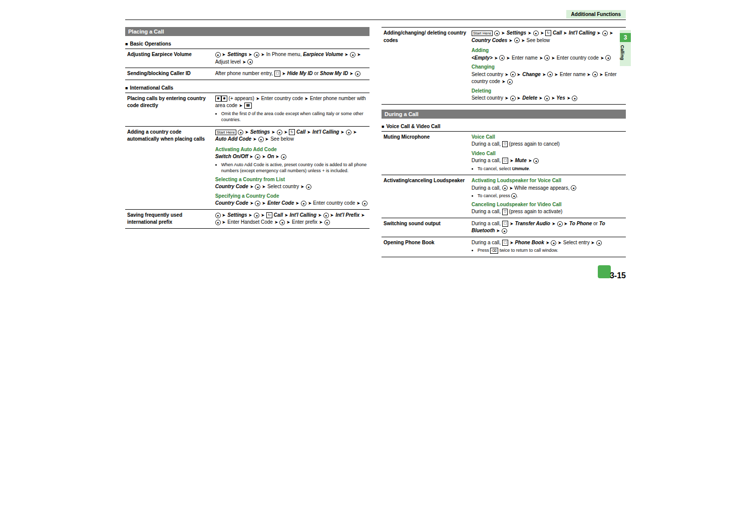Additional Functions
Placing a Call
Basic Operations
| Adjusting Earpiece Volume | ● ➤ Settings ➤ ● ➤ In Phone menu, Earpiece Volume ➤ ● ➤ Adjust level ➤ ● |
| Sending/blocking Caller ID | After phone number entry, ☐ ➤ Hide My ID or Show My ID ➤ ● |
International Calls
| Placing calls by entering country code directly | ✱ ✱ ( + appears) ➤ Enter country code ➤ Enter phone number with area code ➤ ☎ Omit the first 0 of the area code except when calling Italy or some other countries. |
| Adding a country code automatically when placing calls | Start Here ● ➤ Settings ➤ ● ➤ ↻ Call ➤ Int'l Calling ➤ ● ➤ Auto Add Code ➤ ● ➤ See below Activating Auto Add Code Switch On/Off ➤ ● ➤ On ➤ ● When Auto Add Code is active, preset country code is added to all phone numbers (except emergency call numbers) unless + is included. Selecting a Country from List Country Code ➤ ● ➤ Select country ➤ ● Specifying a Country Code Country Code ➤ ● ➤ Enter Code ➤ ● ➤ Enter country code ➤ ● |
| Saving frequently used international prefix | ● ➤ Settings ➤ ● ➤ ↻ Call ➤ Int'l Calling ➤ ● ➤ Int'l Prefix ➤ ● ➤ Enter Handset Code ➤ ● ➤ Enter prefix ➤ ● |
| Adding/changing/ deleting country codes | Start Here ● ➤ Settings ➤ ● ➤ ↻ Call ➤ Int'l Calling ➤ ● ➤ Country Codes ➤ ● ➤ See below Adding <Empty> ➤ ● ➤ Enter name ➤ ● ➤ Enter country code ➤ ● Changing Select country ➤ ● ➤ Change ➤ ● ➤ Enter name ➤ ● ➤ Enter country code ➤ ● Deleting Select country ➤ ● ➤ Delete ➤ ● ➤ Yes ➤ ● |
During a Call
Voice Call & Video Call
| Muting Microphone | Voice Call During a call, ▽ (press again to cancel) Video Call During a call, ☐ ➤ Mute ➤ ● To cancel, select Unmute . |
| Activating/canceling Loudspeaker | Activating Loudspeaker for Voice Call During a call, ● ➤ While message appears, ● To cancel, press ● . Canceling Loudspeaker for Video Call During a call, ▽ (press again to activate) |
| Switching sound output | During a call, ☐ ➤ Transfer Audio ➤ ● ➤ To Phone or To Bluetooth ➤ ● |
| Opening Phone Book | During a call, ☐ ➤ Phone Book ➤ ● ➤ Select entry ➤ ● Press ⌫ twice to return to call window. |
3
Calling
3-15